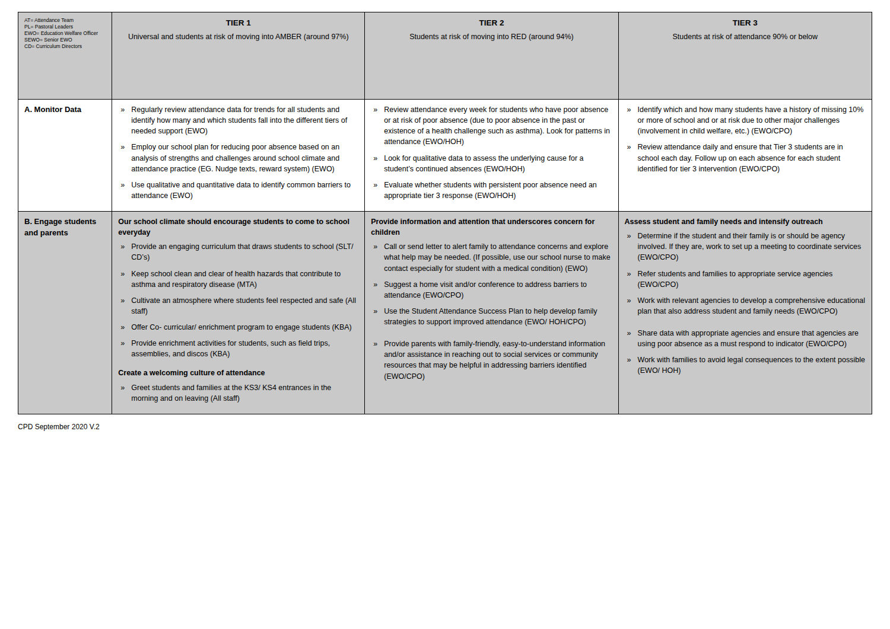| AT= Attendance Team PL= Pastoral Leaders EWO= Education Welfare Officer SEWO= Senior EWO CD= Curriculum Directors | TIER 1 Universal and students at risk of moving into AMBER (around 97%) | TIER 2 Students at risk of moving into RED (around 94%) | TIER 3 Students at risk of attendance 90% or below |
| A. Monitor Data | Regularly review attendance data for trends for all students and identify how many and which students fall into the different tiers of needed support (EWO) Employ our school plan for reducing poor absence based on an analysis of strengths and challenges around school climate and attendance practice (EG. Nudge texts, reward system) (EWO) Use qualitative and quantitative data to identify common barriers to attendance (EWO) | Review attendance every week for students who have poor absence or at risk of poor absence (due to poor absence in the past or existence of a health challenge such as asthma). Look for patterns in attendance (EWO/HOH) Look for qualitative data to assess the underlying cause for a student’s continued absences (EWO/HOH) Evaluate whether students with persistent poor absence need an appropriate tier 3 response (EWO/HOH) | Identify which and how many students have a history of missing 10% or more of school and or at risk due to other major challenges (involvement in child welfare, etc.) (EWO/CPO) Review attendance daily and ensure that Tier 3 students are in school each day. Follow up on each absence for each student identified for tier 3 intervention (EWO/CPO) |
| B. Engage students and parents | Our school climate should encourage students to come to school everyday Provide an engaging curriculum that draws students to school (SLT/ CD’s) Keep school clean and clear of health hazards that contribute to asthma and respiratory disease (MTA) Cultivate an atmosphere where students feel respected and safe (All staff) Offer Co- curricular/ enrichment program to engage students (KBA) Provide enrichment activities for students, such as field trips, assemblies, and discos (KBA) Create a welcoming culture of attendance Greet students and families at the KS3/ KS4 entrances in the morning and on leaving (All staff) | Provide information and attention that underscores concern for children Call or send letter to alert family to attendance concerns and explore what help may be needed. (If possible, use our school nurse to make contact especially for student with a medical condition) (EWO) Suggest a home visit and/or conference to address barriers to attendance (EWO/CPO) Use the Student Attendance Success Plan to help develop family strategies to support improved attendance (EWO/ HOH/CPO) Provide parents with family-friendly, easy-to-understand information and/or assistance in reaching out to social services or community resources that may be helpful in addressing barriers identified (EWO/CPO) | Assess student and family needs and intensify outreach Determine if the student and their family is or should be agency involved. If they are, work to set up a meeting to coordinate services (EWO/CPO) Refer students and families to appropriate service agencies (EWO/CPO) Work with relevant agencies to develop a comprehensive educational plan that also address student and family needs (EWO/CPO) Share data with appropriate agencies and ensure that agencies are using poor absence as a must respond to indicator (EWO/CPO) Work with families to avoid legal consequences to the extent possible (EWO/ HOH) |
CPD September 2020 V.2